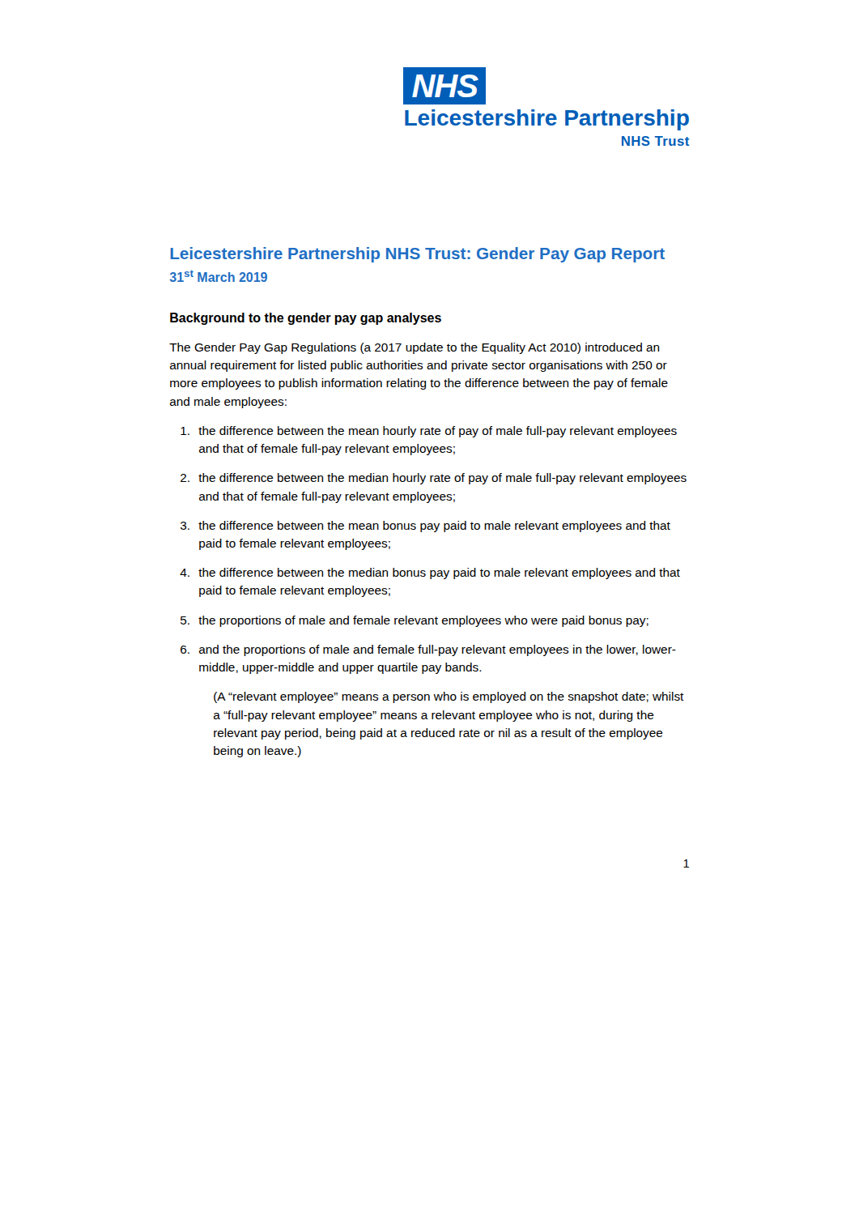NHS
Leicestershire Partnership
NHS Trust
Leicestershire Partnership NHS Trust: Gender Pay Gap Report
31st March 2019
Background to the gender pay gap analyses
The Gender Pay Gap Regulations (a 2017 update to the Equality Act 2010) introduced an annual requirement for listed public authorities and private sector organisations with 250 or more employees to publish information relating to the difference between the pay of female and male employees:
the difference between the mean hourly rate of pay of male full-pay relevant employees and that of female full-pay relevant employees;
the difference between the median hourly rate of pay of male full-pay relevant employees and that of female full-pay relevant employees;
the difference between the mean bonus pay paid to male relevant employees and that paid to female relevant employees;
the difference between the median bonus pay paid to male relevant employees and that paid to female relevant employees;
the proportions of male and female relevant employees who were paid bonus pay;
and the proportions of male and female full-pay relevant employees in the lower, lower-middle, upper-middle and upper quartile pay bands.
(A “relevant employee” means a person who is employed on the snapshot date; whilst a “full-pay relevant employee” means a relevant employee who is not, during the relevant pay period, being paid at a reduced rate or nil as a result of the employee being on leave.)
1